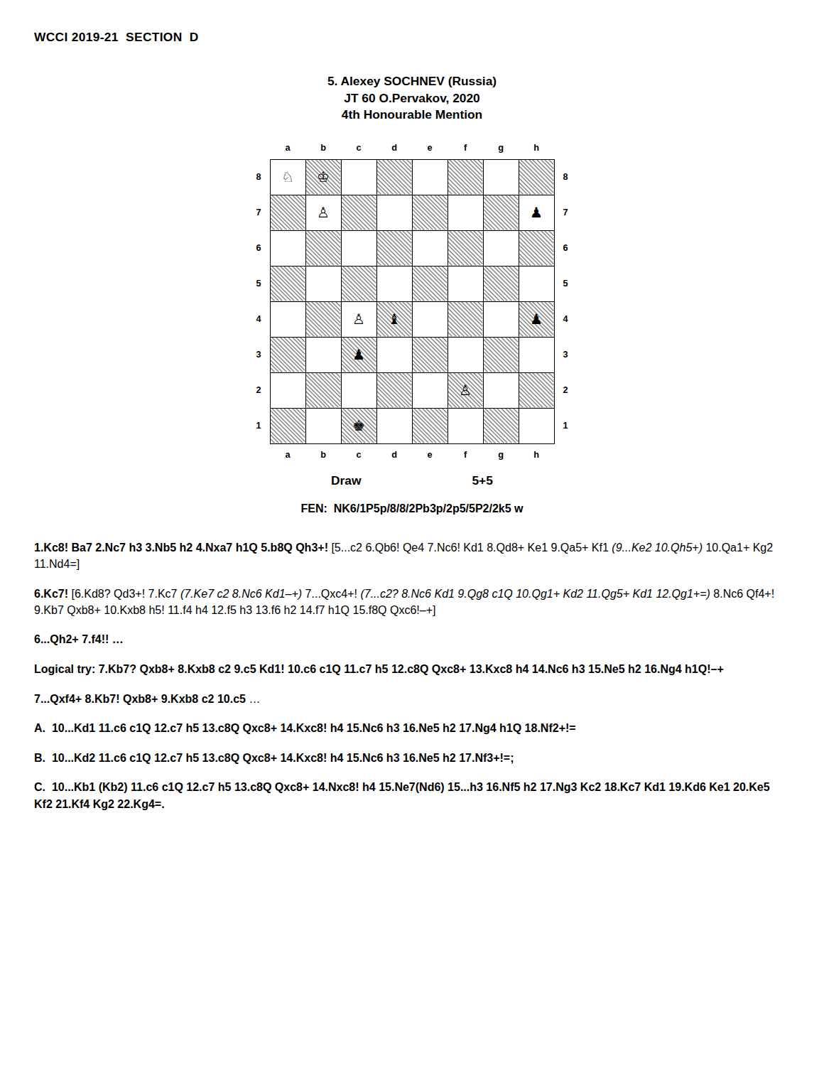WCCI 2019-21 SECTION D
5. Alexey SOCHNEV (Russia)
JT 60 O.Pervakov, 2020
4th Honourable Mention
| | a | b | c | d | e | f | g | h | |
| 8 | ♘ | ♔ | | | | | | | 8 |
| 7 | | ♙ | | | | | | ♟ | 7 |
| 6 | | | | | | | | | 6 |
| 5 | | | | | | | | | 5 |
| 4 | | | ♙ | ♝ | | | | ♟ | 4 |
| 3 | | | ♟ | | | | | | 3 |
| 2 | | | | | | ♙ | | | 2 |
| 1 | | | ♚ | | | | | | 1 |
| | a | b | c | d | e | f | g | h | |
Draw 5+5
FEN: NK6/1P5p/8/8/2Pb3p/2p5/5P2/2k5 w
1.Kc8! Ba7 2.Nc7 h3 3.Nb5 h2 4.Nxa7 h1Q 5.b8Q Qh3+! [5...c2 6.Qb6! Qe4 7.Nc6! Kd1 8.Qd8+ Ke1 9.Qa5+ Kf1 (9...Ke2 10.Qh5+) 10.Qa1+ Kg2 11.Nd4=]
6.Kc7! [6.Kd8? Qd3+! 7.Kc7 (7.Ke7 c2 8.Nc6 Kd1–+) 7...Qxc4+! (7...c2? 8.Nc6 Kd1 9.Qg8 c1Q 10.Qg1+ Kd2 11.Qg5+ Kd1 12.Qg1+=) 8.Nc6 Qf4+! 9.Kb7 Qxb8+ 10.Kxb8 h5! 11.f4 h4 12.f5 h3 13.f6 h2 14.f7 h1Q 15.f8Q Qxc6!–+]
6...Qh2+ 7.f4!! …
Logical try: 7.Kb7? Qxb8+ 8.Kxb8 c2 9.c5 Kd1! 10.c6 c1Q 11.c7 h5 12.c8Q Qxc8+ 13.Kxc8 h4 14.Nc6 h3 15.Ne5 h2 16.Ng4 h1Q!–+
7...Qxf4+ 8.Kb7! Qxb8+ 9.Kxb8 c2 10.c5 …
A. 10...Kd1 11.c6 c1Q 12.c7 h5 13.c8Q Qxc8+ 14.Kxc8! h4 15.Nc6 h3 16.Ne5 h2 17.Ng4 h1Q 18.Nf2+!=
B. 10...Kd2 11.c6 c1Q 12.c7 h5 13.c8Q Qxc8+ 14.Kxc8! h4 15.Nc6 h3 16.Ne5 h2 17.Nf3+!=;
C. 10...Kb1 (Kb2) 11.c6 c1Q 12.c7 h5 13.c8Q Qxc8+ 14.Nxc8! h4 15.Ne7(Nd6) 15...h3 16.Nf5 h2 17.Ng3 Kc2 18.Kc7 Kd1 19.Kd6 Ke1 20.Ke5 Kf2 21.Kf4 Kg2 22.Kg4=.